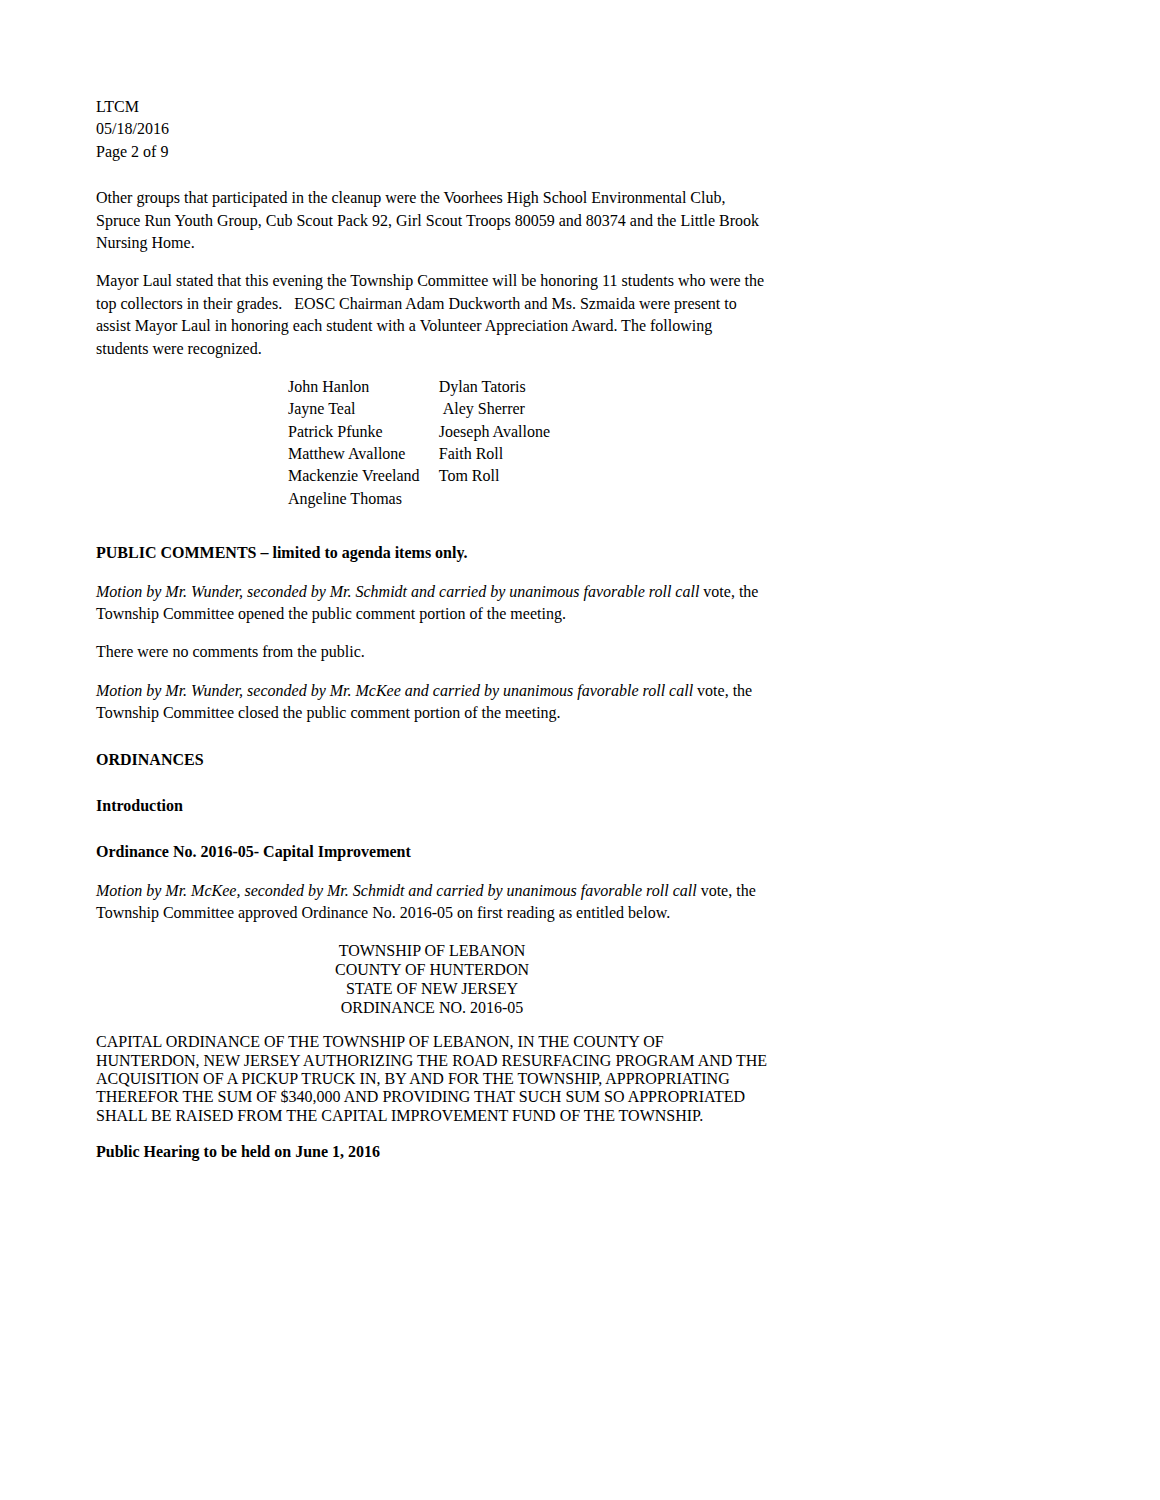LTCM
05/18/2016
Page 2 of 9
Other groups that participated in the cleanup were the Voorhees High School Environmental Club, Spruce Run Youth Group, Cub Scout Pack 92, Girl Scout Troops 80059 and 80374 and the Little Brook Nursing Home.
Mayor Laul stated that this evening the Township Committee will be honoring 11 students who were the top collectors in their grades. EOSC Chairman Adam Duckworth and Ms. Szmaida were present to assist Mayor Laul in honoring each student with a Volunteer Appreciation Award. The following students were recognized.
| John Hanlon | Dylan Tatoris |
| Jayne Teal | Aley Sherrer |
| Patrick Pfunke | Joeseph Avallone |
| Matthew Avallone | Faith Roll |
| Mackenzie Vreeland | Tom Roll |
| Angeline Thomas | |
PUBLIC COMMENTS – limited to agenda items only.
Motion by Mr. Wunder, seconded by Mr. Schmidt and carried by unanimous favorable roll call vote, the Township Committee opened the public comment portion of the meeting.
There were no comments from the public.
Motion by Mr. Wunder, seconded by Mr. McKee and carried by unanimous favorable roll call vote, the Township Committee closed the public comment portion of the meeting.
ORDINANCES
Introduction
Ordinance No. 2016-05- Capital Improvement
Motion by Mr. McKee, seconded by Mr. Schmidt and carried by unanimous favorable roll call vote, the Township Committee approved Ordinance No. 2016-05 on first reading as entitled below.
TOWNSHIP OF LEBANON
COUNTY OF HUNTERDON
STATE OF NEW JERSEY
ORDINANCE NO. 2016-05
CAPITAL ORDINANCE OF THE TOWNSHIP OF LEBANON, IN THE COUNTY OF HUNTERDON, NEW JERSEY AUTHORIZING THE ROAD RESURFACING PROGRAM AND THE ACQUISITION OF A PICKUP TRUCK IN, BY AND FOR THE TOWNSHIP, APPROPRIATING THEREFOR THE SUM OF $340,000 AND PROVIDING THAT SUCH SUM SO APPROPRIATED SHALL BE RAISED FROM THE CAPITAL IMPROVEMENT FUND OF THE TOWNSHIP.
Public Hearing to be held on June 1, 2016